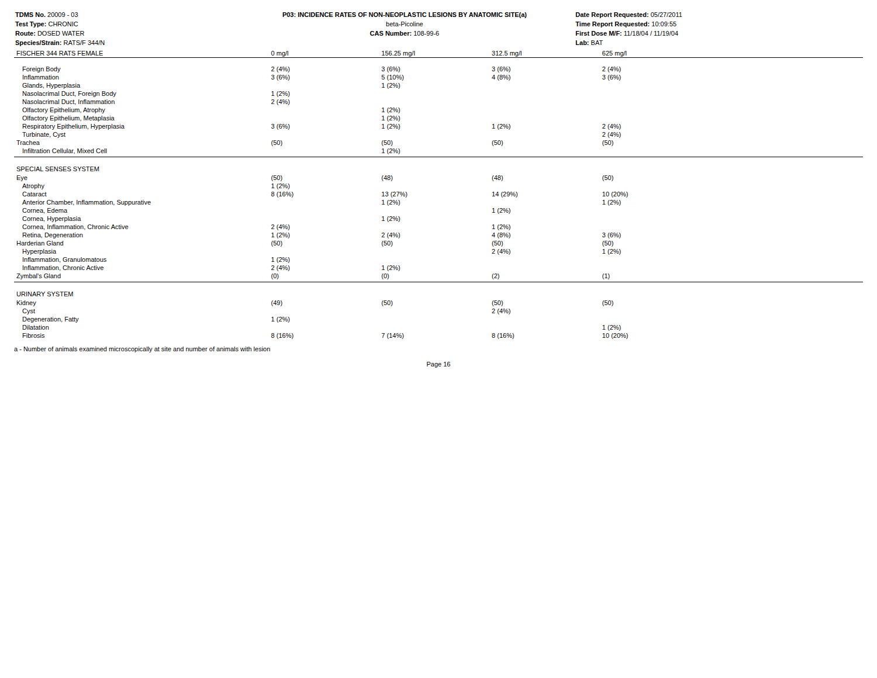| TDMS No. 20009 - 03 | P03: INCIDENCE RATES OF NON-NEOPLASTIC LESIONS BY ANATOMIC SITE(a) | Date Report Requested: 05/27/2011 |
| Test Type: CHRONIC | beta-Picoline | Time Report Requested: 10:09:55 |
| Route: DOSED WATER | CAS Number: 108-99-6 | First Dose M/F: 11/18/04 / 11/19/04 |
| Species/Strain: RATS/F 344/N | | Lab: BAT |
| FISCHER 344 RATS FEMALE | 0 mg/l | 156.25 mg/l | 312.5 mg/l | 625 mg/l | |
| --- | --- | --- | --- | --- | --- |
| Foreign Body | 2 (4%) | 3 (6%) | 3 (6%) | 2 (4%) | |
| Inflammation | 3 (6%) | 5 (10%) | 4 (8%) | 3 (6%) | |
| Glands, Hyperplasia | | 1 (2%) | | | |
| Nasolacrimal Duct, Foreign Body | 1 (2%) | | | | |
| Nasolacrimal Duct, Inflammation | 2 (4%) | | | | |
| Olfactory Epithelium, Atrophy | | 1 (2%) | | | |
| Olfactory Epithelium, Metaplasia | | 1 (2%) | | | |
| Respiratory Epithelium, Hyperplasia | 3 (6%) | 1 (2%) | 1 (2%) | 2 (4%) | |
| Turbinate, Cyst | | | | 2 (4%) | |
| Trachea | (50) | (50) | (50) | (50) | |
| Infiltration Cellular, Mixed Cell | | 1 (2%) | | | |
| SPECIAL SENSES SYSTEM |
| Eye | (50) | (48) | (48) | (50) | |
| Atrophy | 1 (2%) | | | | |
| Cataract | 8 (16%) | 13 (27%) | 14 (29%) | 10 (20%) | |
| Anterior Chamber, Inflammation, Suppurative | | 1 (2%) | | 1 (2%) | |
| Cornea, Edema | | | 1 (2%) | | |
| Cornea, Hyperplasia | | 1 (2%) | | | |
| Cornea, Inflammation, Chronic Active | 2 (4%) | | 1 (2%) | | |
| Retina, Degeneration | 1 (2%) | 2 (4%) | 4 (8%) | 3 (6%) | |
| Harderian Gland | (50) | (50) | (50) | (50) | |
| Hyperplasia | | | 2 (4%) | 1 (2%) | |
| Inflammation, Granulomatous | 1 (2%) | | | | |
| Inflammation, Chronic Active | 2 (4%) | 1 (2%) | | | |
| Zymbal's Gland | (0) | (0) | (2) | (1) | |
| URINARY SYSTEM |
| Kidney | (49) | (50) | (50) | (50) | |
| Cyst | | | 2 (4%) | | |
| Degeneration, Fatty | 1 (2%) | | | | |
| Dilatation | | | | 1 (2%) | |
| Fibrosis | 8 (16%) | 7 (14%) | 8 (16%) | 10 (20%) | |
a - Number of animals examined microscopically at site and number of animals with lesion
Page 16